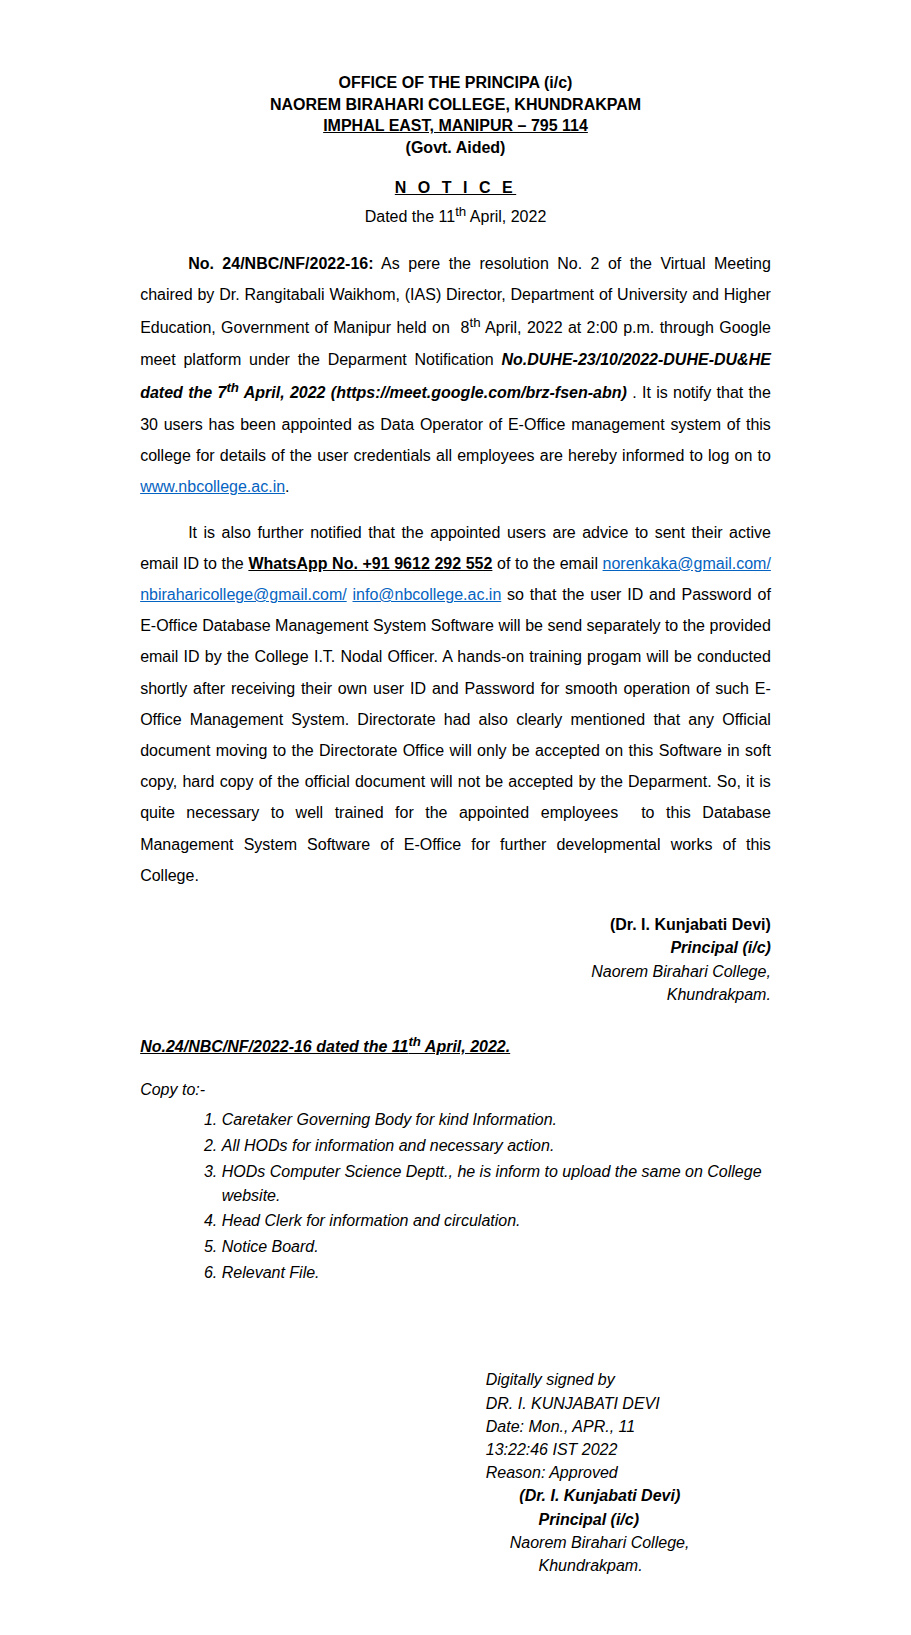OFFICE OF THE PRINCIPA (i/c) NAOREM BIRAHARI COLLEGE, KHUNDRAKPAM IMPHAL EAST, MANIPUR – 795 114 (Govt. Aided)
N O T I C E
Dated the 11th April, 2022
No. 24/NBC/NF/2022-16: As pere the resolution No. 2 of the Virtual Meeting chaired by Dr. Rangitabali Waikhom, (IAS) Director, Department of University and Higher Education, Government of Manipur held on 8th April, 2022 at 2:00 p.m. through Google meet platform under the Deparment Notification No.DUHE-23/10/2022-DUHE-DU&HE dated the 7th April, 2022 (https://meet.google.com/brz-fsen-abn) . It is notify that the 30 users has been appointed as Data Operator of E-Office management system of this college for details of the user credentials all employees are hereby informed to log on to www.nbcollege.ac.in.
It is also further notified that the appointed users are advice to sent their active email ID to the WhatsApp No. +91 9612 292 552 of to the email norenkaka@gmail.com/ nbiraharicollege@gmail.com/ info@nbcollege.ac.in so that the user ID and Password of E-Office Database Management System Software will be send separately to the provided email ID by the College I.T. Nodal Officer. A hands-on training progam will be conducted shortly after receiving their own user ID and Password for smooth operation of such E-Office Management System. Directorate had also clearly mentioned that any Official document moving to the Directorate Office will only be accepted on this Software in soft copy, hard copy of the official document will not be accepted by the Deparment. So, it is quite necessary to well trained for the appointed employees to this Database Management System Software of E-Office for further developmental works of this College.
(Dr. I. Kunjabati Devi)
Principal (i/c)
Naorem Birahari College,
Khundrakpam.
No.24/NBC/NF/2022-16 dated the 11th April, 2022.
Copy to:-
Caretaker Governing Body for kind Information.
All HODs for information and necessary action.
HODs Computer Science Deptt., he is inform to upload the same on College website.
Head Clerk for information and circulation.
Notice Board.
Relevant File.
Digitally signed by
DR. I. KUNJABATI DEVI
Date: Mon., APR., 11
13:22:46 IST 2022
Reason: Approved
(Dr. I. Kunjabati Devi)
Principal (i/c)
Naorem Birahari College,
Khundrakpam.